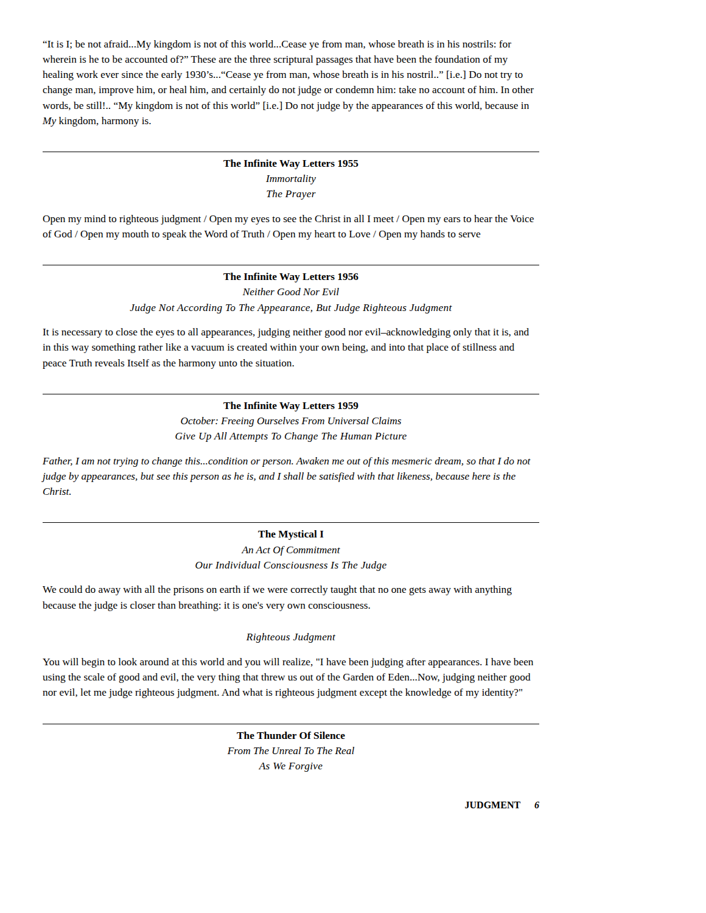“It is I; be not afraid...My kingdom is not of this world...Cease ye from man, whose breath is in his nostrils: for wherein is he to be accounted of?” These are the three scriptural passages that have been the foundation of my healing work ever since the early 1930’s...“Cease ye from man, whose breath is in his nostril..” [i.e.] Do not try to change man, improve him, or heal him, and certainly do not judge or condemn him: take no account of him. In other words, be still!.. “My kingdom is not of this world” [i.e.] Do not judge by the appearances of this world, because in My kingdom, harmony is.
The Infinite Way Letters 1955
Immortality
The Prayer
Open my mind to righteous judgment / Open my eyes to see the Christ in all I meet / Open my ears to hear the Voice of God / Open my mouth to speak the Word of Truth / Open my heart to Love / Open my hands to serve
The Infinite Way Letters 1956
Neither Good Nor Evil
Judge Not According To The Appearance, But Judge Righteous Judgment
It is necessary to close the eyes to all appearances, judging neither good nor evil–acknowledging only that it is, and in this way something rather like a vacuum is created within your own being, and into that place of stillness and peace Truth reveals Itself as the harmony unto the situation.
The Infinite Way Letters 1959
October: Freeing Ourselves From Universal Claims
Give Up All Attempts To Change The Human Picture
Father, I am not trying to change this...condition or person. Awaken me out of this mesmeric dream, so that I do not judge by appearances, but see this person as he is, and I shall be satisfied with that likeness, because here is the Christ.
The Mystical I
An Act Of Commitment
Our Individual Consciousness Is The Judge
We could do away with all the prisons on earth if we were correctly taught that no one gets away with anything because the judge is closer than breathing: it is one's very own consciousness.
Righteous Judgment
You will begin to look around at this world and you will realize, "I have been judging after appearances. I have been using the scale of good and evil, the very thing that threw us out of the Garden of Eden...Now, judging neither good nor evil, let me judge righteous judgment. And what is righteous judgment except the knowledge of my identity?"
The Thunder Of Silence
From The Unreal To The Real
As We Forgive
JUDGMENT 6